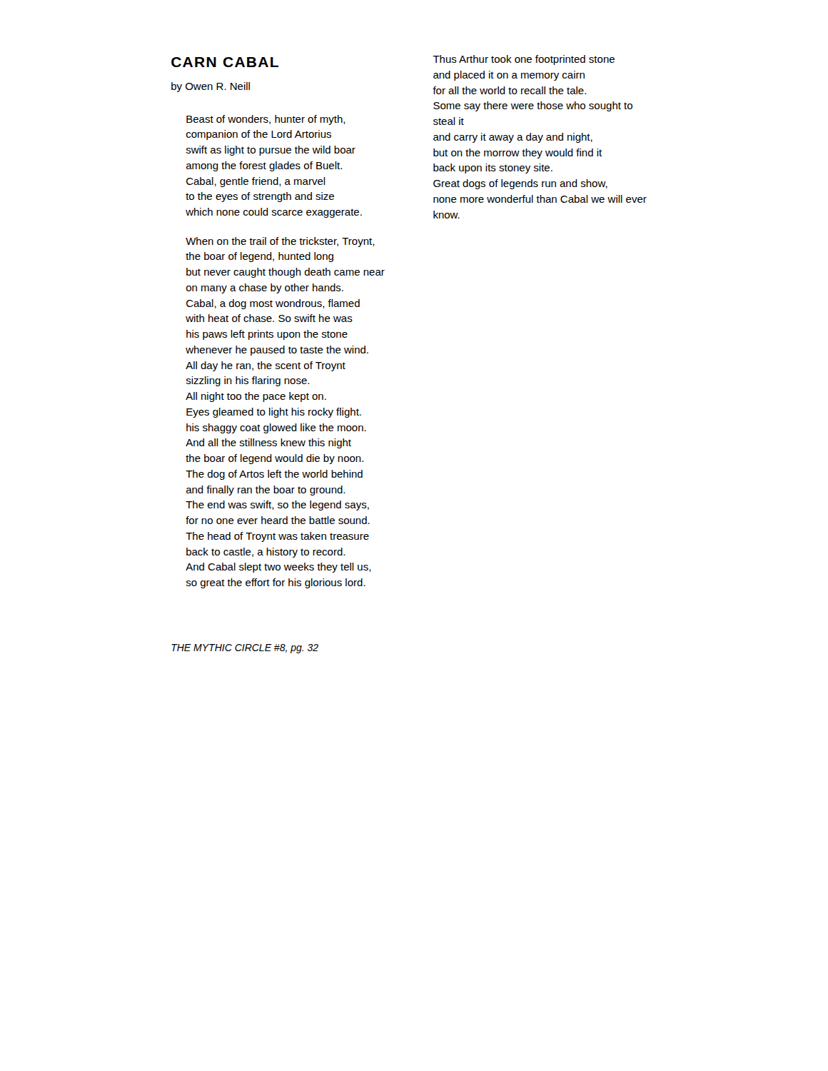CARN CABAL
by Owen R. Neill
Beast of wonders, hunter of myth,
companion of the Lord Artorius
swift as light to pursue the wild boar
among the forest glades of Buelt.
Cabal, gentle friend, a marvel
to the eyes of strength and size
which none could scarce exaggerate.
When on the trail of the trickster, Troynt,
the boar of legend, hunted long
but never caught though death came near
on many a chase by other hands.
Cabal, a dog most wondrous, flamed
with heat of chase. So swift he was
his paws left prints upon the stone
whenever he paused to taste the wind.
All day he ran, the scent of Troynt
sizzling in his flaring nose.
All night too the pace kept on.
Eyes gleamed to light his rocky flight.
his shaggy coat glowed like the moon.
And all the stillness knew this night
the boar of legend would die by noon.
The dog of Artos left the world behind
and finally ran the boar to ground.
The end was swift, so the legend says,
for no one ever heard the battle sound.
The head of Troynt was taken treasure
back to castle, a history to record.
And Cabal slept two weeks they tell us,
so great the effort for his glorious lord.
Thus Arthur took one footprinted stone
and placed it on a memory cairn
for all the world to recall the tale.
Some say there were those who sought to steal it
and carry it away a day and night,
but on the morrow they would find it
back upon its stoney site.
Great dogs of legends run and show,
none more wonderful than Cabal we will ever know.
THE MYTHIC CIRCLE #8, pg. 32